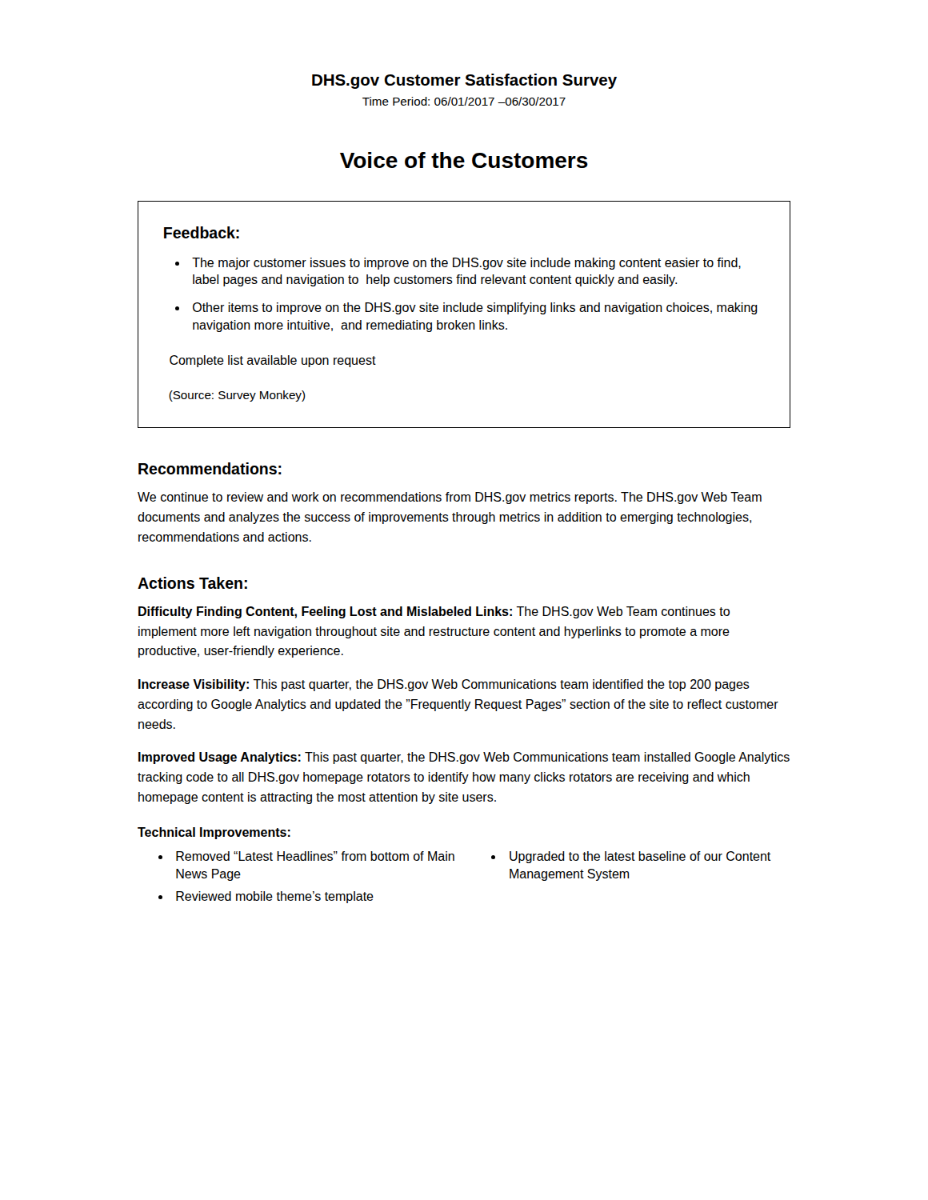DHS.gov Customer Satisfaction Survey
Time Period: 06/01/2017 –06/30/2017
Voice of the Customers
Feedback:
The major customer issues to improve on the DHS.gov site include making content easier to find, label pages and navigation to help customers find relevant content quickly and easily.
Other items to improve on the DHS.gov site include simplifying links and navigation choices, making navigation more intuitive, and remediating broken links.
Complete list available upon request
(Source: Survey Monkey)
Recommendations:
We continue to review and work on recommendations from DHS.gov metrics reports. The DHS.gov Web Team documents and analyzes the success of improvements through metrics in addition to emerging technologies, recommendations and actions.
Actions Taken:
Difficulty Finding Content, Feeling Lost and Mislabeled Links: The DHS.gov Web Team continues to implement more left navigation throughout site and restructure content and hyperlinks to promote a more productive, user-friendly experience.
Increase Visibility: This past quarter, the DHS.gov Web Communications team identified the top 200 pages according to Google Analytics and updated the ”Frequently Request Pages” section of the site to reflect customer needs.
Improved Usage Analytics: This past quarter, the DHS.gov Web Communications team installed Google Analytics tracking code to all DHS.gov homepage rotators to identify how many clicks rotators are receiving and which homepage content is attracting the most attention by site users.
Technical Improvements:
Removed “Latest Headlines” from bottom of Main News Page
Reviewed mobile theme’s template
Upgraded to the latest baseline of our Content Management System